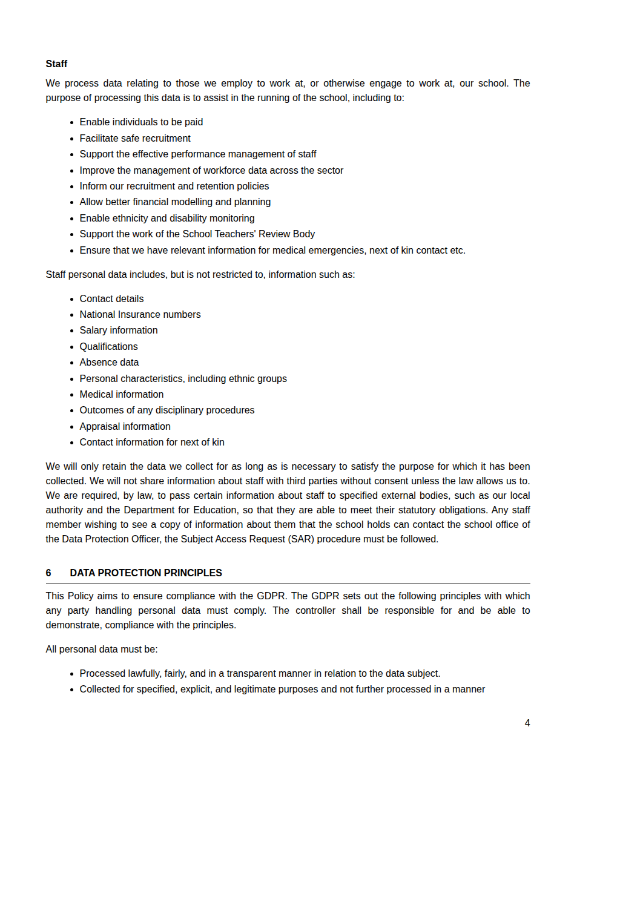Staff
We process data relating to those we employ to work at, or otherwise engage to work at, our school. The purpose of processing this data is to assist in the running of the school, including to:
Enable individuals to be paid
Facilitate safe recruitment
Support the effective performance management of staff
Improve the management of workforce data across the sector
Inform our recruitment and retention policies
Allow better financial modelling and planning
Enable ethnicity and disability monitoring
Support the work of the School Teachers' Review Body
Ensure that we have relevant information for medical emergencies, next of kin contact etc.
Staff personal data includes, but is not restricted to, information such as:
Contact details
National Insurance numbers
Salary information
Qualifications
Absence data
Personal characteristics, including ethnic groups
Medical information
Outcomes of any disciplinary procedures
Appraisal information
Contact information for next of kin
We will only retain the data we collect for as long as is necessary to satisfy the purpose for which it has been collected. We will not share information about staff with third parties without consent unless the law allows us to. We are required, by law, to pass certain information about staff to specified external bodies, such as our local authority and the Department for Education, so that they are able to meet their statutory obligations. Any staff member wishing to see a copy of information about them that the school holds can contact the school office of the Data Protection Officer, the Subject Access Request (SAR) procedure must be followed.
6 DATA PROTECTION PRINCIPLES
This Policy aims to ensure compliance with the GDPR. The GDPR sets out the following principles with which any party handling personal data must comply. The controller shall be responsible for and be able to demonstrate, compliance with the principles.
All personal data must be:
Processed lawfully, fairly, and in a transparent manner in relation to the data subject.
Collected for specified, explicit, and legitimate purposes and not further processed in a manner
4